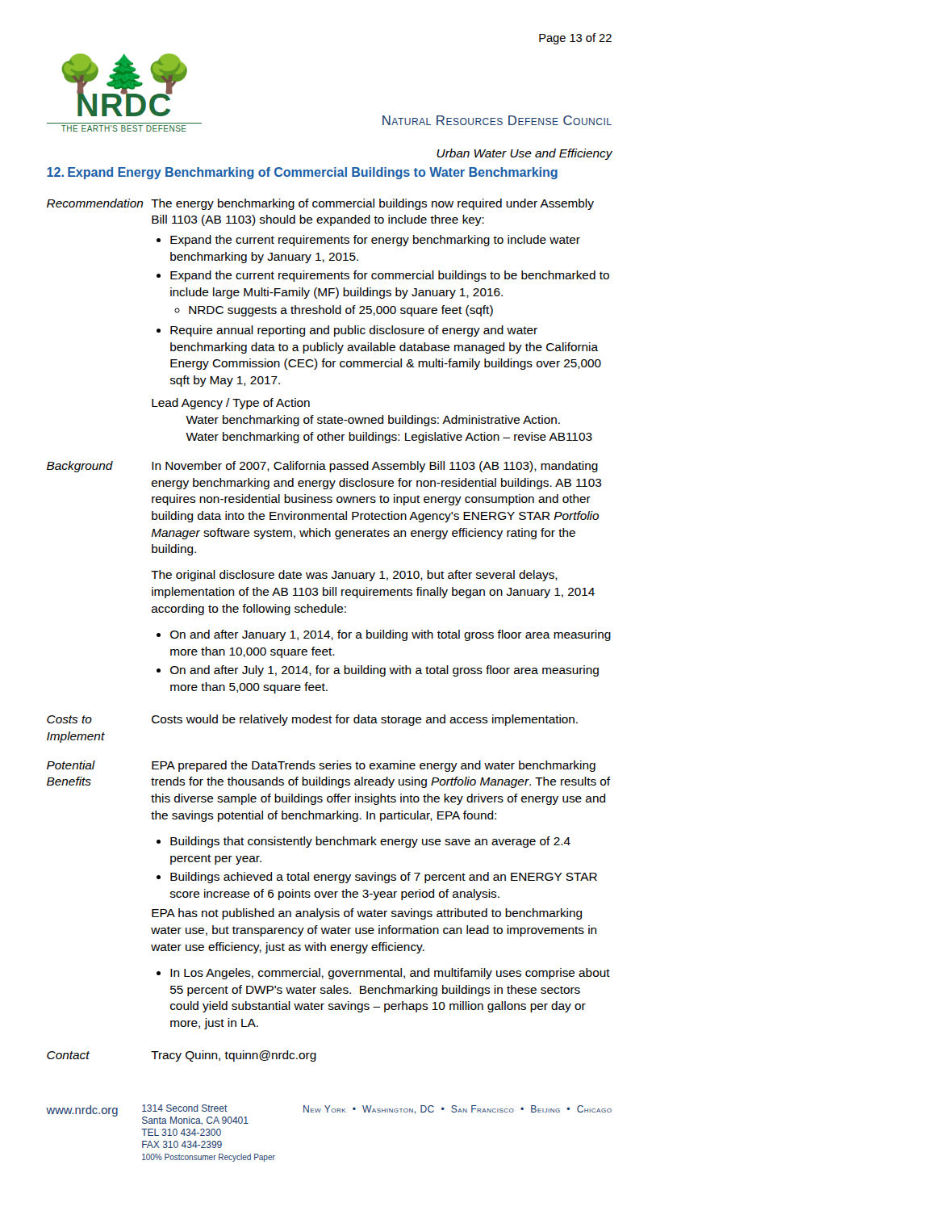Page 13 of 22
🌳🌲🌳 NRDC THE EARTH'S BEST DEFENSE
Natural Resources Defense Council
Urban Water Use and Efficiency
12. Expand Energy Benchmarking of Commercial Buildings to Water Benchmarking
| Recommendation | The energy benchmarking of commercial buildings now required under Assembly Bill 1103 (AB 1103) should be expanded to include three key: Expand the current requirements for energy benchmarking to include water benchmarking by January 1, 2015. Expand the current requirements for commercial buildings to be benchmarked to include large Multi-Family (MF) buildings by January 1, 2016. NRDC suggests a threshold of 25,000 square feet (sqft) Require annual reporting and public disclosure of energy and water benchmarking data to a publicly available database managed by the California Energy Commission (CEC) for commercial & multi-family buildings over 25,000 sqft by May 1, 2017. Lead Agency / Type of Action Water benchmarking of state-owned buildings: Administrative Action. Water benchmarking of other buildings: Legislative Action – revise AB1103 |
| Background | In November of 2007, California passed Assembly Bill 1103 (AB 1103), mandating energy benchmarking and energy disclosure for non-residential buildings. AB 1103 requires non-residential business owners to input energy consumption and other building data into the Environmental Protection Agency's ENERGY STAR Portfolio Manager software system, which generates an energy efficiency rating for the building. The original disclosure date was January 1, 2010, but after several delays, implementation of the AB 1103 bill requirements finally began on January 1, 2014 according to the following schedule: On and after January 1, 2014, for a building with total gross floor area measuring more than 10,000 square feet. On and after July 1, 2014, for a building with a total gross floor area measuring more than 5,000 square feet. |
| Costs to Implement | Costs would be relatively modest for data storage and access implementation. |
| Potential Benefits | EPA prepared the DataTrends series to examine energy and water benchmarking trends for the thousands of buildings already using Portfolio Manager . The results of this diverse sample of buildings offer insights into the key drivers of energy use and the savings potential of benchmarking. In particular, EPA found: Buildings that consistently benchmark energy use save an average of 2.4 percent per year. Buildings achieved a total energy savings of 7 percent and an ENERGY STAR score increase of 6 points over the 3-year period of analysis. EPA has not published an analysis of water savings attributed to benchmarking water use, but transparency of water use information can lead to improvements in water use efficiency, just as with energy efficiency. In Los Angeles, commercial, governmental, and multifamily uses comprise about 55 percent of DWP's water sales. Benchmarking buildings in these sectors could yield substantial water savings – perhaps 10 million gallons per day or more, just in LA. |
| Contact | Tracy Quinn, tquinn@nrdc.org |
www.nrdc.org
1314 Second Street
Santa Monica, CA 90401
TEL 310 434-2300
FAX 310 434-2399
100% Postconsumer Recycled Paper
New York • Washington, DC • San Francisco • Beijing • Chicago